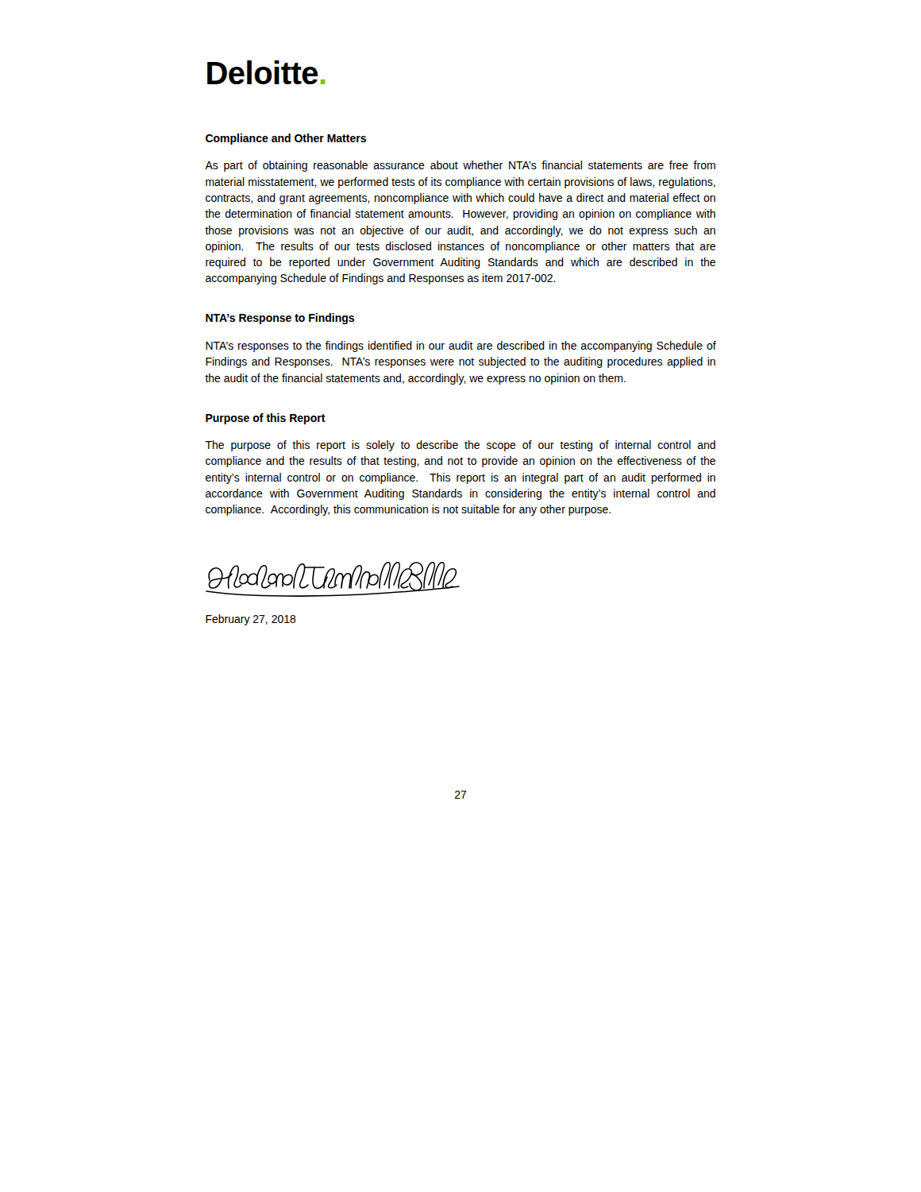Deloitte.
Compliance and Other Matters
As part of obtaining reasonable assurance about whether NTA’s financial statements are free from material misstatement, we performed tests of its compliance with certain provisions of laws, regulations, contracts, and grant agreements, noncompliance with which could have a direct and material effect on the determination of financial statement amounts. However, providing an opinion on compliance with those provisions was not an objective of our audit, and accordingly, we do not express such an opinion. The results of our tests disclosed instances of noncompliance or other matters that are required to be reported under Government Auditing Standards and which are described in the accompanying Schedule of Findings and Responses as item 2017-002.
NTA’s Response to Findings
NTA’s responses to the findings identified in our audit are described in the accompanying Schedule of Findings and Responses. NTA’s responses were not subjected to the auditing procedures applied in the audit of the financial statements and, accordingly, we express no opinion on them.
Purpose of this Report
The purpose of this report is solely to describe the scope of our testing of internal control and compliance and the results of that testing, and not to provide an opinion on the effectiveness of the entity’s internal control or on compliance. This report is an integral part of an audit performed in accordance with Government Auditing Standards in considering the entity’s internal control and compliance. Accordingly, this communication is not suitable for any other purpose.
February 27, 2018
27